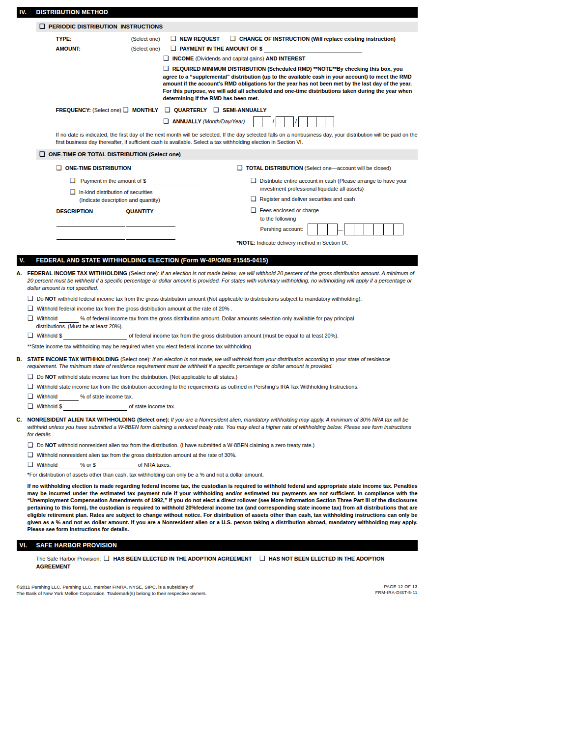IV. DISTRIBUTION METHOD
❑ PERIODIC DISTRIBUTION INSTRUCTIONS
TYPE: (Select one) ❑ NEW REQUEST ❑ CHANGE OF INSTRUCTION (Will replace existing instruction)
AMOUNT: (Select one) ❑ PAYMENT IN THE AMOUNT OF $
❑ INCOME (Dividends and capital gains) AND INTEREST
❑ REQUIRED MINIMUM DISTRIBUTION (Scheduled RMD) **NOTE**By checking this box, you agree to a “supplemental” distribution (up to the available cash in your account) to meet the RMD amount if the account’s RMD obligations for the year has not been met by the last day of the year. For this purpose, we will add all scheduled and one-time distributions taken during the year when determining if the RMD has been met.
FREQUENCY: (Select one) ❑ MONTHLY ❑ QUARTERLY ❑ SEMI-ANNUALLY
❑ ANNUALLY (Month/Day/Year) / /
If no date is indicated, the first day of the next month will be selected. If the day selected falls on a nonbusiness day, your distribution will be paid on the first business day thereafter, if sufficient cash is available. Select a tax withholding election in Section VI.
❑ ONE-TIME OR TOTAL DISTRIBUTION (Select one)
❑ ONE-TIME DISTRIBUTION
❑ Payment in the amount of $
❑ In-kind distribution of securities
(Indicate description and quantity)
| DESCRIPTION | QUANTITY |
❑ TOTAL DISTRIBUTION (Select one—account will be closed)
❑ Distribute entire account in cash (Please arrange to have your
investment professional liquidate all assets)
❑ Register and deliver securities and cash
❑ Fees enclosed or charge
to the following
Pershing account: —
*NOTE: Indicate delivery method in Section IX.
V. FEDERAL AND STATE WITHHOLDING ELECTION (Form W-4P/OMB #1545-0415)
A.
FEDERAL INCOME TAX WITHHOLDING (Select one): If an election is not made below, we will withhold 20 percent of the gross distribution amount. A minimum of 20 percent must be withheld if a specific percentage or dollar amount is provided. For states with voluntary withholding, no withholding will apply if a percentage or dollar amount is not specified.
❑ Do NOT withhold federal income tax from the gross distribution amount (Not applicable to distributions subject to mandatory withholding).
❑ Withhold federal income tax from the gross distribution amount at the rate of 20% .
❑ Withhold % of federal income tax from the gross distribution amount. Dollar amounts selection only available for pay principal
distributions. (Must be at least 20%).
❑ Withhold $ of federal income tax from the gross distribution amount (must be equal to at least 20%).
**State income tax withholding may be required when you elect federal income tax withholding.
B.
STATE INCOME TAX WITHHOLDING (Select one): If an election is not made, we will withhold from your distribution according to your state of residence requirement. The minimum state of residence requirement must be withheld if a specific percentage or dollar amount is provided.
❑ Do NOT withhold state income tax from the distribution. (Not applicable to all states.)
❑ Withhold state income tax from the distribution according to the requirements as outlined in Pershing’s IRA Tax Withholding Instructions.
❑ Withhold % of state income tax.
❑ Withhold $ of state income tax.
C.
NONRESIDENT ALIEN TAX WITHHOLDING (Select one): If you are a Nonresident alien, mandatory withholding may apply. A minimum of 30% NRA tax will be withheld unless you have submitted a W-8BEN form claiming a reduced treaty rate. You may elect a higher rate of withholding below. Please see form instructions for details
❑ Do NOT withhold nonresident alien tax from the distribution. (I have submitted a W-8BEN claiming a zero treaty rate.)
❑ Withhold nonresident alien tax from the gross distribution amount at the rate of 30%.
❑ Withhold % or $ of NRA taxes.
*For distribution of assets other than cash, tax withholding can only be a % and not a dollar amount.
If no withholding election is made regarding federal income tax, the custodian is required to withhold federal and appropriate state income tax. Penalties may be incurred under the estimated tax payment rule if your withholding and/or estimated tax payments are not sufficient. In compliance with the “Unemployment Compensation Amendments of 1992,” if you do not elect a direct rollover (see More Information Section Three Part III of the disclosures pertaining to this form), the custodian is required to withhold 20%federal income tax (and corresponding state income tax) from all distributions that are eligible retirement plan. Rates are subject to change without notice. For distribution of assets other than cash, tax withholding instructions can only be given as a % and not as dollar amount. If you are a Nonresident alien or a U.S. person taking a distribution abroad, mandatory withholding may apply. Please see form instructions for details.
VI. SAFE HARBOR PROVISION
The Safe Harbor Provision: ❑ HAS BEEN ELECTED IN THE ADOPTION AGREEMENT ❑ HAS NOT BEEN ELECTED IN THE ADOPTION AGREEMENT
©2011 Pershing LLC. Pershing LLC, member FINRA, NYSE, SIPC, is a subsidiary of
The Bank of New York Mellon Corporation. Trademark(s) belong to their respective owners.
PAGE 12 OF 13
FRM-IRA-DIST-5-11